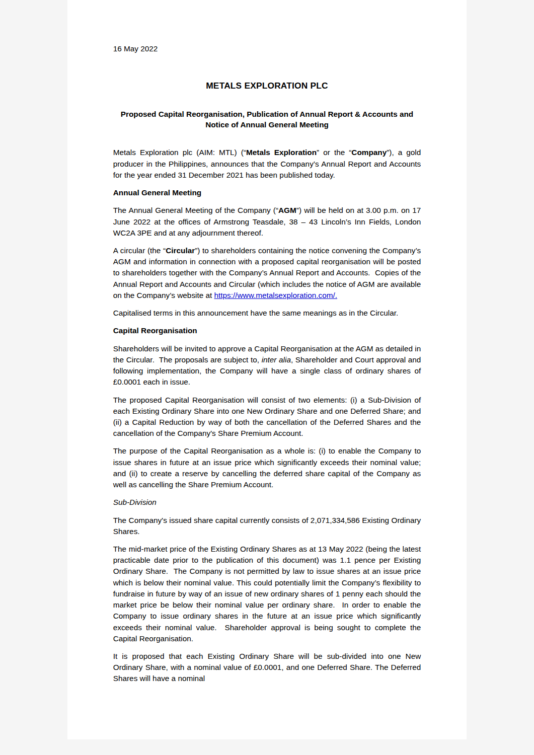16 May 2022
METALS EXPLORATION PLC
Proposed Capital Reorganisation, Publication of Annual Report & Accounts and Notice of Annual General Meeting
Metals Exploration plc (AIM: MTL) (“Metals Exploration” or the “Company”), a gold producer in the Philippines, announces that the Company’s Annual Report and Accounts for the year ended 31 December 2021 has been published today.
Annual General Meeting
The Annual General Meeting of the Company (“AGM”) will be held on at 3.00 p.m. on 17 June 2022 at the offices of Armstrong Teasdale, 38 – 43 Lincoln’s Inn Fields, London WC2A 3PE and at any adjournment thereof.
A circular (the “Circular”) to shareholders containing the notice convening the Company’s AGM and information in connection with a proposed capital reorganisation will be posted to shareholders together with the Company’s Annual Report and Accounts. Copies of the Annual Report and Accounts and Circular (which includes the notice of AGM are available on the Company’s website at https://www.metalsexploration.com/.
Capitalised terms in this announcement have the same meanings as in the Circular.
Capital Reorganisation
Shareholders will be invited to approve a Capital Reorganisation at the AGM as detailed in the Circular. The proposals are subject to, inter alia, Shareholder and Court approval and following implementation, the Company will have a single class of ordinary shares of £0.0001 each in issue.
The proposed Capital Reorganisation will consist of two elements: (i) a Sub-Division of each Existing Ordinary Share into one New Ordinary Share and one Deferred Share; and (ii) a Capital Reduction by way of both the cancellation of the Deferred Shares and the cancellation of the Company's Share Premium Account.
The purpose of the Capital Reorganisation as a whole is: (i) to enable the Company to issue shares in future at an issue price which significantly exceeds their nominal value; and (ii) to create a reserve by cancelling the deferred share capital of the Company as well as cancelling the Share Premium Account.
Sub-Division
The Company's issued share capital currently consists of 2,071,334,586 Existing Ordinary Shares.
The mid-market price of the Existing Ordinary Shares as at 13 May 2022 (being the latest practicable date prior to the publication of this document) was 1.1 pence per Existing Ordinary Share. The Company is not permitted by law to issue shares at an issue price which is below their nominal value. This could potentially limit the Company’s flexibility to fundraise in future by way of an issue of new ordinary shares of 1 penny each should the market price be below their nominal value per ordinary share. In order to enable the Company to issue ordinary shares in the future at an issue price which significantly exceeds their nominal value. Shareholder approval is being sought to complete the Capital Reorganisation.
It is proposed that each Existing Ordinary Share will be sub-divided into one New Ordinary Share, with a nominal value of £0.0001, and one Deferred Share. The Deferred Shares will have a nominal